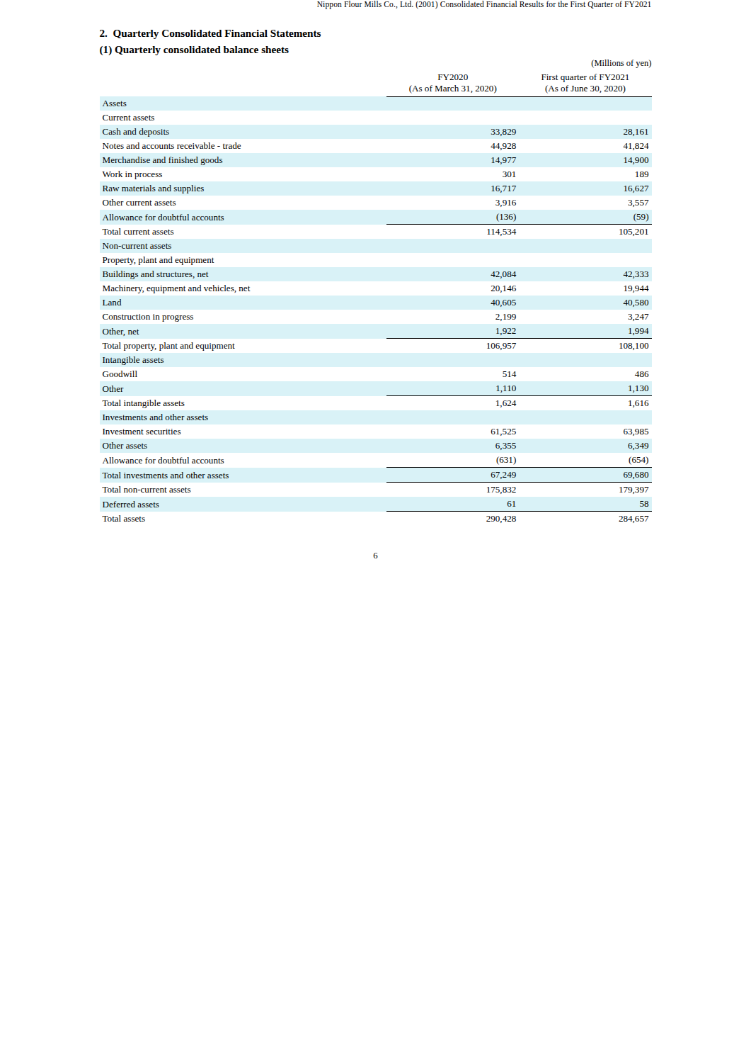Nippon Flour Mills Co., Ltd. (2001) Consolidated Financial Results for the First Quarter of FY2021
2. Quarterly Consolidated Financial Statements
(1) Quarterly consolidated balance sheets
(Millions of yen)
| | FY2020 (As of March 31, 2020) | First quarter of FY2021 (As of June 30, 2020) |
| --- | --- | --- |
| Assets | | |
| Current assets | | |
| Cash and deposits | 33,829 | 28,161 |
| Notes and accounts receivable - trade | 44,928 | 41,824 |
| Merchandise and finished goods | 14,977 | 14,900 |
| Work in process | 301 | 189 |
| Raw materials and supplies | 16,717 | 16,627 |
| Other current assets | 3,916 | 3,557 |
| Allowance for doubtful accounts | (136) | (59) |
| Total current assets | 114,534 | 105,201 |
| Non-current assets | | |
| Property, plant and equipment | | |
| Buildings and structures, net | 42,084 | 42,333 |
| Machinery, equipment and vehicles, net | 20,146 | 19,944 |
| Land | 40,605 | 40,580 |
| Construction in progress | 2,199 | 3,247 |
| Other, net | 1,922 | 1,994 |
| Total property, plant and equipment | 106,957 | 108,100 |
| Intangible assets | | |
| Goodwill | 514 | 486 |
| Other | 1,110 | 1,130 |
| Total intangible assets | 1,624 | 1,616 |
| Investments and other assets | | |
| Investment securities | 61,525 | 63,985 |
| Other assets | 6,355 | 6,349 |
| Allowance for doubtful accounts | (631) | (654) |
| Total investments and other assets | 67,249 | 69,680 |
| Total non-current assets | 175,832 | 179,397 |
| Deferred assets | 61 | 58 |
| Total assets | 290,428 | 284,657 |
6